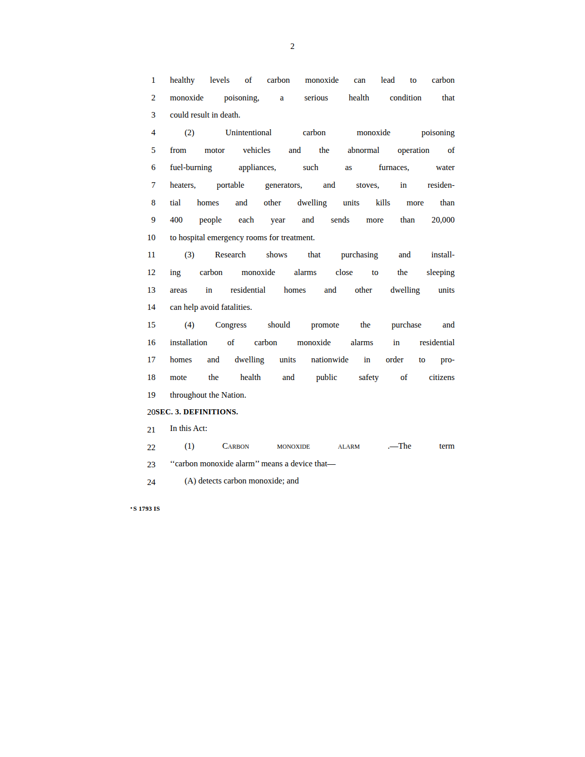2
| 1 2 3 4 5 6 7 8 9 10 11 12 13 14 15 16 17 18 19 20 21 22 23 24 | healthy levels of carbon monoxide can lead to carbon monoxide poisoning, a serious health condition that could result in death. (2) Unintentional carbon monoxide poisoning from motor vehicles and the abnormal operation of fuel-burning appliances, such as furnaces, water heaters, portable generators, and stoves, in residen- tial homes and other dwelling units kills more than 400 people each year and sends more than 20,000 to hospital emergency rooms for treatment. (3) Research shows that purchasing and install- ing carbon monoxide alarms close to the sleeping areas in residential homes and other dwelling units can help avoid fatalities. (4) Congress should promote the purchase and installation of carbon monoxide alarms in residential homes and dwelling units nationwide in order to pro- mote the health and public safety of citizens throughout the Nation. SEC. 3. DEFINITIONS. In this Act: (1) Carbon monoxide alarm .—The term ‘‘carbon monoxide alarm’’ means a device that— (A) detects carbon monoxide; and |
•S 1793 IS